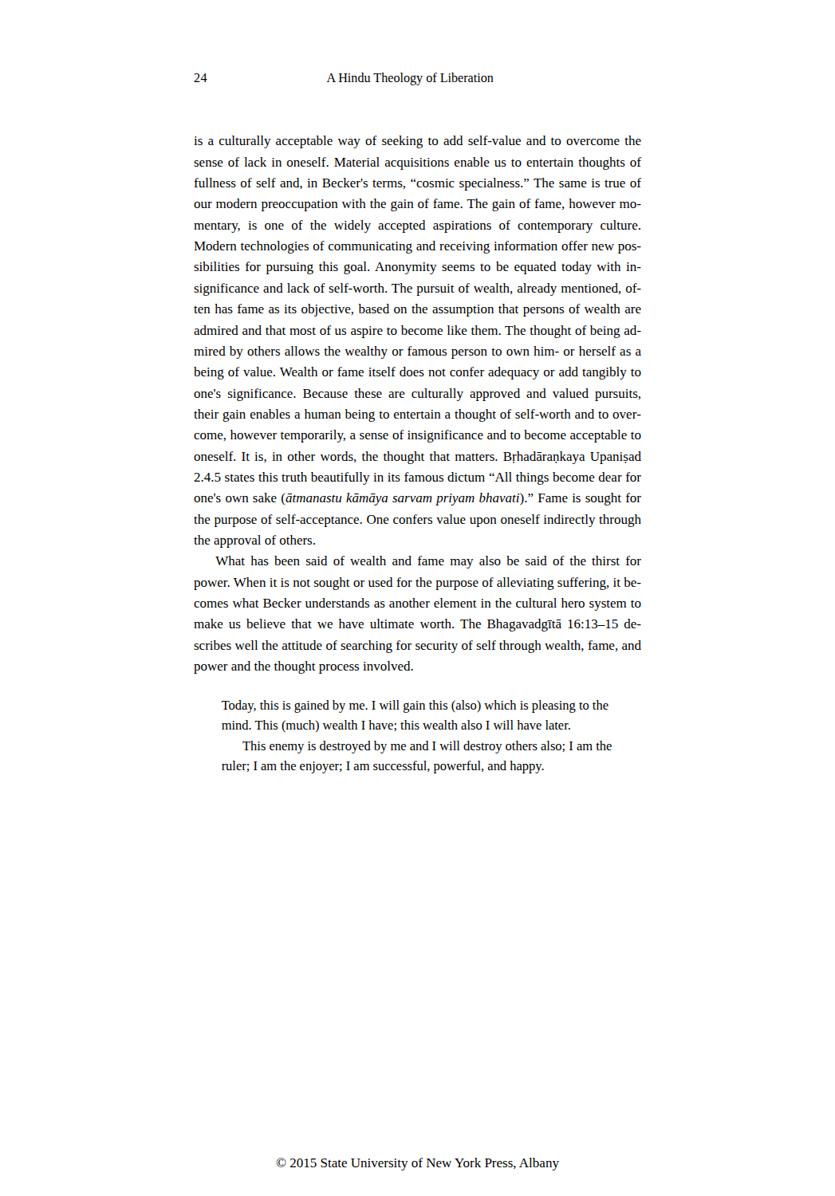24 A Hindu Theology of Liberation
is a culturally acceptable way of seeking to add self-value and to overcome the sense of lack in oneself. Material acquisitions enable us to entertain thoughts of fullness of self and, in Becker's terms, “cosmic specialness.” The same is true of our modern preoccupation with the gain of fame. The gain of fame, however momentary, is one of the widely accepted aspirations of contemporary culture. Modern technologies of communicating and receiving information offer new possibilities for pursuing this goal. Anonymity seems to be equated today with insignificance and lack of self-worth. The pursuit of wealth, already mentioned, often has fame as its objective, based on the assumption that persons of wealth are admired and that most of us aspire to become like them. The thought of being admired by others allows the wealthy or famous person to own him- or herself as a being of value. Wealth or fame itself does not confer adequacy or add tangibly to one's significance. Because these are culturally approved and valued pursuits, their gain enables a human being to entertain a thought of self-worth and to overcome, however temporarily, a sense of insignificance and to become acceptable to oneself. It is, in other words, the thought that matters. Bṛhadāraṇkaya Upaniṣad 2.4.5 states this truth beautifully in its famous dictum “All things become dear for one's own sake (ātmanastu kāmāya sarvam priyam bhavati).” Fame is sought for the purpose of self-acceptance. One confers value upon oneself indirectly through the approval of others.
What has been said of wealth and fame may also be said of the thirst for power. When it is not sought or used for the purpose of alleviating suffering, it becomes what Becker understands as another element in the cultural hero system to make us believe that we have ultimate worth. The Bhagavadgītā 16:13–15 describes well the attitude of searching for security of self through wealth, fame, and power and the thought process involved.
Today, this is gained by me. I will gain this (also) which is pleasing to the mind. This (much) wealth I have; this wealth also I will have later.
This enemy is destroyed by me and I will destroy others also; I am the ruler; I am the enjoyer; I am successful, powerful, and happy.
© 2015 State University of New York Press, Albany